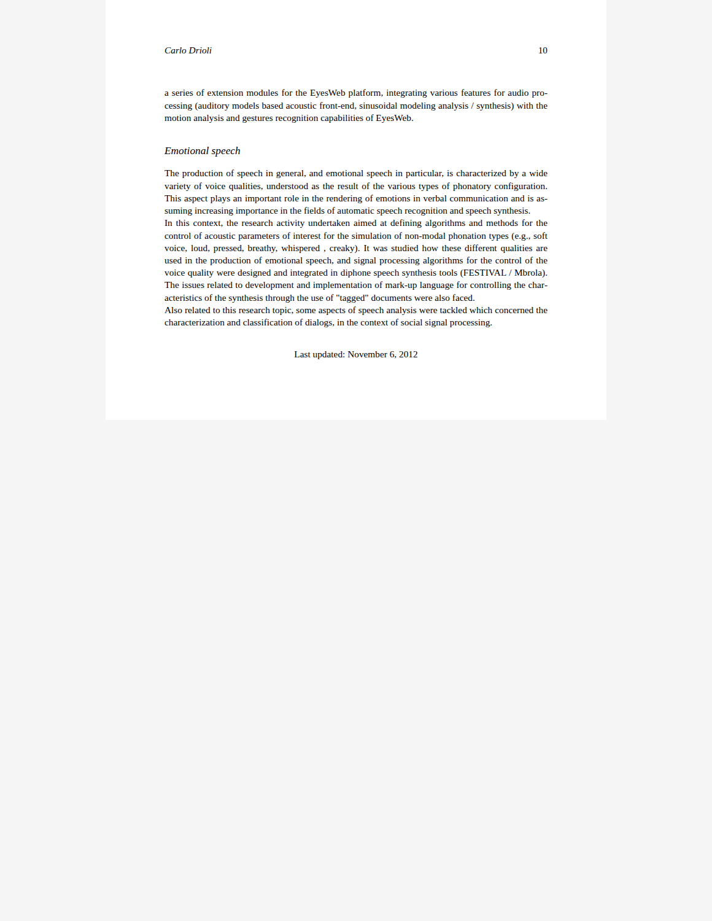Carlo Drioli 10
a series of extension modules for the EyesWeb platform, integrating various features for audio processing (auditory models based acoustic front-end, sinusoidal modeling analysis / synthesis) with the motion analysis and gestures recognition capabilities of EyesWeb.
Emotional speech
The production of speech in general, and emotional speech in particular, is characterized by a wide variety of voice qualities, understood as the result of the various types of phonatory configuration. This aspect plays an important role in the rendering of emotions in verbal communication and is assuming increasing importance in the fields of automatic speech recognition and speech synthesis.
In this context, the research activity undertaken aimed at defining algorithms and methods for the control of acoustic parameters of interest for the simulation of non-modal phonation types (e.g., soft voice, loud, pressed, breathy, whispered , creaky). It was studied how these different qualities are used in the production of emotional speech, and signal processing algorithms for the control of the voice quality were designed and integrated in diphone speech synthesis tools (FESTIVAL / Mbrola). The issues related to development and implementation of mark-up language for controlling the characteristics of the synthesis through the use of "tagged" documents were also faced.
Also related to this research topic, some aspects of speech analysis were tackled which concerned the characterization and classification of dialogs, in the context of social signal processing.
Last updated: November 6, 2012